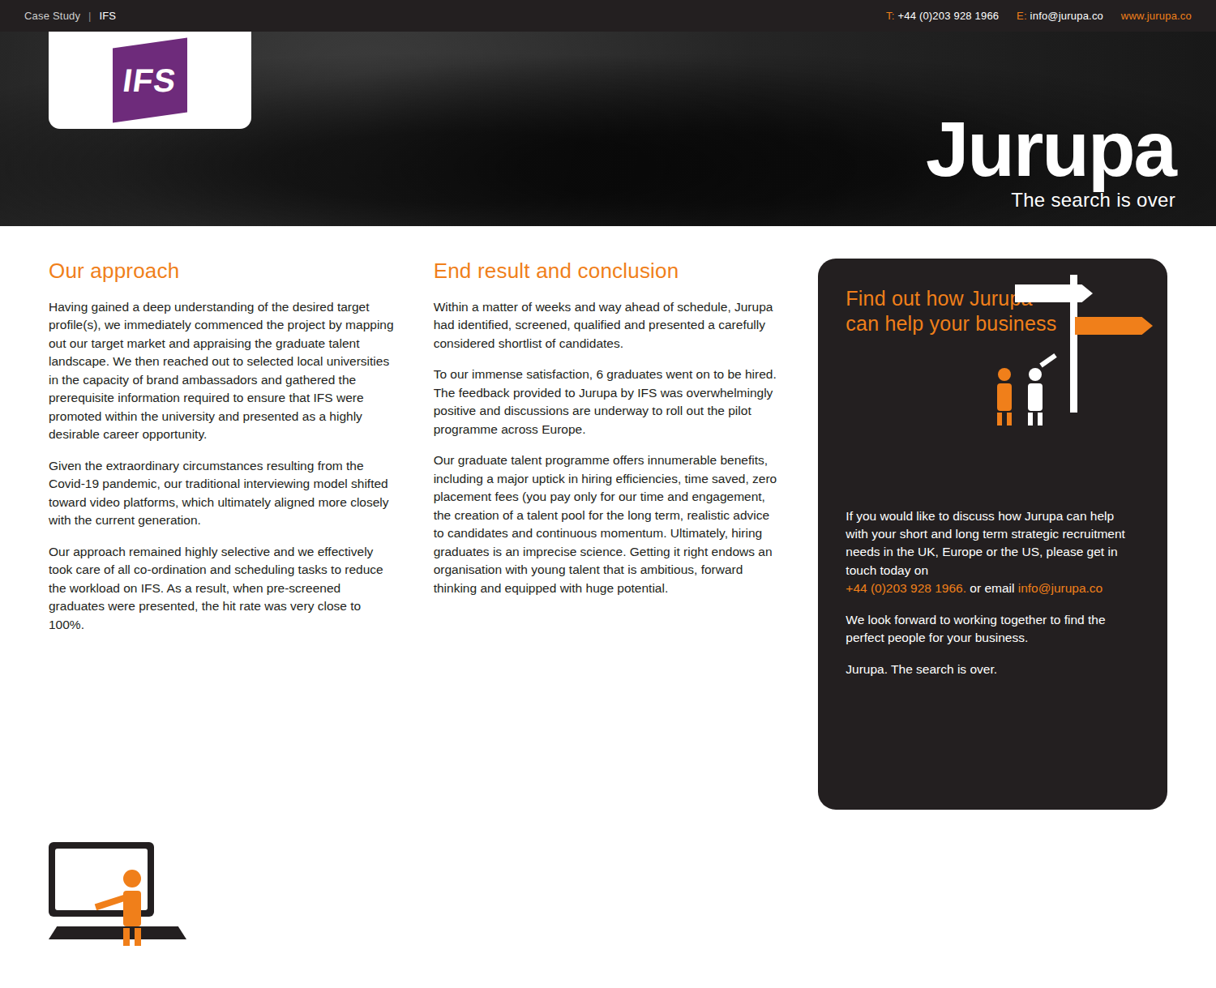Case Study | IFS
T: +44 (0)203 928 1966 E: info@jurupa.co www.jurupa.co
IFS
Jurupa
The search is over
Our approach
Having gained a deep understanding of the desired target profile(s), we immediately commenced the project by mapping out our target market and appraising the graduate talent landscape. We then reached out to selected local universities in the capacity of brand ambassadors and gathered the prerequisite information required to ensure that IFS were promoted within the university and presented as a highly desirable career opportunity.
Given the extraordinary circumstances resulting from the Covid-19 pandemic, our traditional interviewing model shifted toward video platforms, which ultimately aligned more closely with the current generation.
Our approach remained highly selective and we effectively took care of all co-ordination and scheduling tasks to reduce the workload on IFS. As a result, when pre-screened graduates were presented, the hit rate was very close to 100%.
End result and conclusion
Within a matter of weeks and way ahead of schedule, Jurupa had identified, screened, qualified and presented a carefully considered shortlist of candidates.
To our immense satisfaction, 6 graduates went on to be hired. The feedback provided to Jurupa by IFS was overwhelmingly positive and discussions are underway to roll out the pilot programme across Europe.
Our graduate talent programme offers innumerable benefits, including a major uptick in hiring efficiencies, time saved, zero placement fees (you pay only for our time and engagement, the creation of a talent pool for the long term, realistic advice to candidates and continuous momentum. Ultimately, hiring graduates is an imprecise science. Getting it right endows an organisation with young talent that is ambitious, forward thinking and equipped with huge potential.
Find out how Jurupa
can help your business
If you would like to discuss how Jurupa can help with your short and long term strategic recruitment needs in the UK, Europe or the US, please get in touch today on
+44 (0)203 928 1966. or email info@jurupa.co
We look forward to working together to find the perfect people for your business.
Jurupa. The search is over.